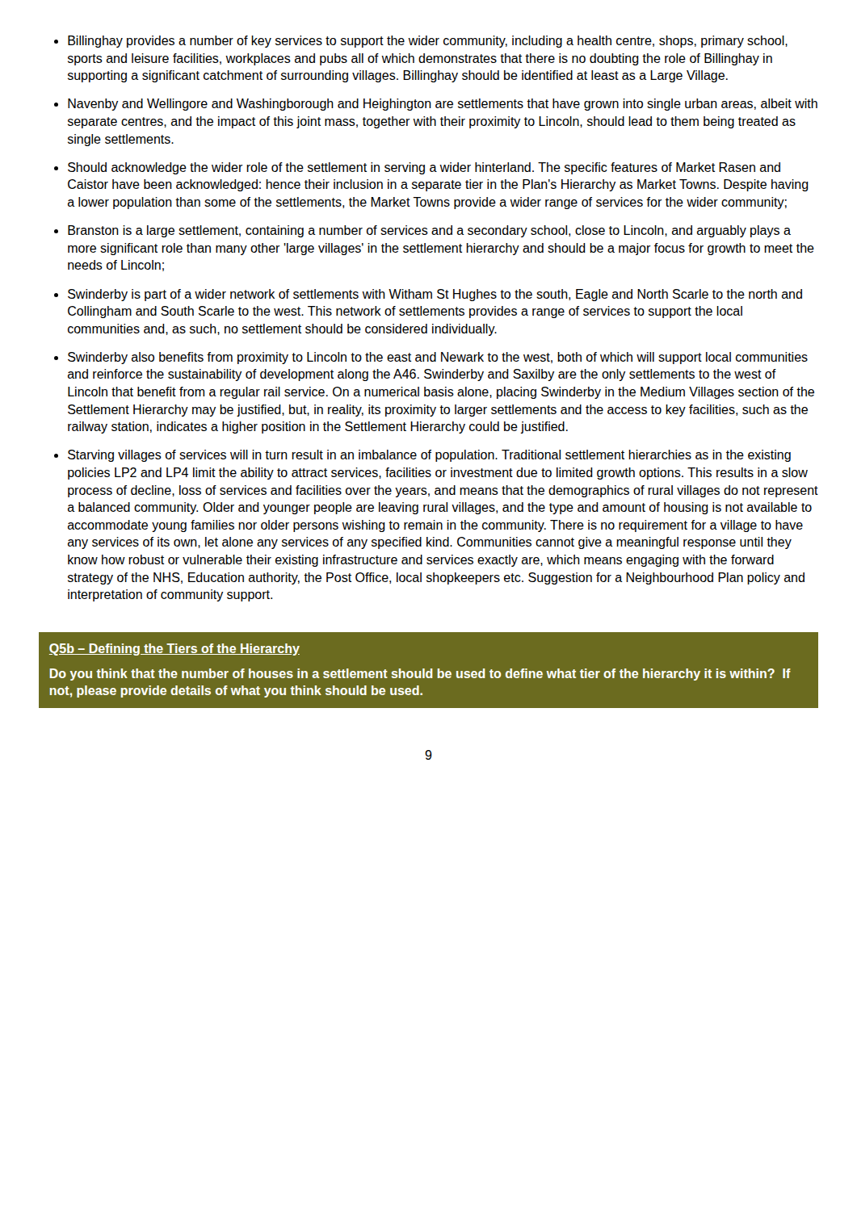Billinghay provides a number of key services to support the wider community, including a health centre, shops, primary school, sports and leisure facilities, workplaces and pubs all of which demonstrates that there is no doubting the role of Billinghay in supporting a significant catchment of surrounding villages. Billinghay should be identified at least as a Large Village.
Navenby and Wellingore and Washingborough and Heighington are settlements that have grown into single urban areas, albeit with separate centres, and the impact of this joint mass, together with their proximity to Lincoln, should lead to them being treated as single settlements.
Should acknowledge the wider role of the settlement in serving a wider hinterland. The specific features of Market Rasen and Caistor have been acknowledged: hence their inclusion in a separate tier in the Plan's Hierarchy as Market Towns. Despite having a lower population than some of the settlements, the Market Towns provide a wider range of services for the wider community;
Branston is a large settlement, containing a number of services and a secondary school, close to Lincoln, and arguably plays a more significant role than many other 'large villages' in the settlement hierarchy and should be a major focus for growth to meet the needs of Lincoln;
Swinderby is part of a wider network of settlements with Witham St Hughes to the south, Eagle and North Scarle to the north and Collingham and South Scarle to the west. This network of settlements provides a range of services to support the local communities and, as such, no settlement should be considered individually.
Swinderby also benefits from proximity to Lincoln to the east and Newark to the west, both of which will support local communities and reinforce the sustainability of development along the A46. Swinderby and Saxilby are the only settlements to the west of Lincoln that benefit from a regular rail service. On a numerical basis alone, placing Swinderby in the Medium Villages section of the Settlement Hierarchy may be justified, but, in reality, its proximity to larger settlements and the access to key facilities, such as the railway station, indicates a higher position in the Settlement Hierarchy could be justified.
Starving villages of services will in turn result in an imbalance of population. Traditional settlement hierarchies as in the existing policies LP2 and LP4 limit the ability to attract services, facilities or investment due to limited growth options. This results in a slow process of decline, loss of services and facilities over the years, and means that the demographics of rural villages do not represent a balanced community. Older and younger people are leaving rural villages, and the type and amount of housing is not available to accommodate young families nor older persons wishing to remain in the community. There is no requirement for a village to have any services of its own, let alone any services of any specified kind. Communities cannot give a meaningful response until they know how robust or vulnerable their existing infrastructure and services exactly are, which means engaging with the forward strategy of the NHS, Education authority, the Post Office, local shopkeepers etc. Suggestion for a Neighbourhood Plan policy and interpretation of community support.
Q5b – Defining the Tiers of the Hierarchy
Do you think that the number of houses in a settlement should be used to define what tier of the hierarchy it is within? If not, please provide details of what you think should be used.
9